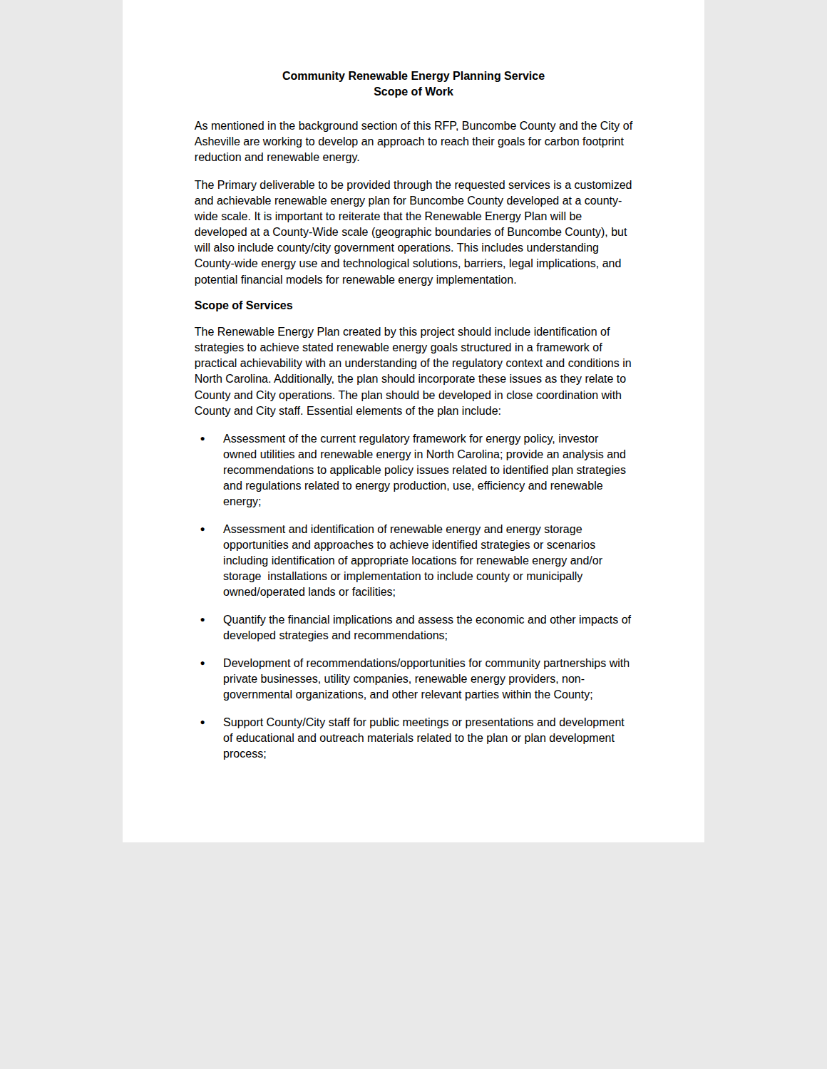Community Renewable Energy Planning Service Scope of Work
As mentioned in the background section of this RFP, Buncombe County and the City of Asheville are working to develop an approach to reach their goals for carbon footprint reduction and renewable energy.
The Primary deliverable to be provided through the requested services is a customized and achievable renewable energy plan for Buncombe County developed at a county-wide scale. It is important to reiterate that the Renewable Energy Plan will be developed at a County-Wide scale (geographic boundaries of Buncombe County), but will also include county/city government operations. This includes understanding County-wide energy use and technological solutions, barriers, legal implications, and potential financial models for renewable energy implementation.
Scope of Services
The Renewable Energy Plan created by this project should include identification of strategies to achieve stated renewable energy goals structured in a framework of practical achievability with an understanding of the regulatory context and conditions in North Carolina. Additionally, the plan should incorporate these issues as they relate to County and City operations. The plan should be developed in close coordination with County and City staff. Essential elements of the plan include:
Assessment of the current regulatory framework for energy policy, investor owned utilities and renewable energy in North Carolina; provide an analysis and recommendations to applicable policy issues related to identified plan strategies and regulations related to energy production, use, efficiency and renewable energy;
Assessment and identification of renewable energy and energy storage opportunities and approaches to achieve identified strategies or scenarios including identification of appropriate locations for renewable energy and/or storage installations or implementation to include county or municipally owned/operated lands or facilities;
Quantify the financial implications and assess the economic and other impacts of developed strategies and recommendations;
Development of recommendations/opportunities for community partnerships with private businesses, utility companies, renewable energy providers, non-governmental organizations, and other relevant parties within the County;
Support County/City staff for public meetings or presentations and development of educational and outreach materials related to the plan or plan development process;